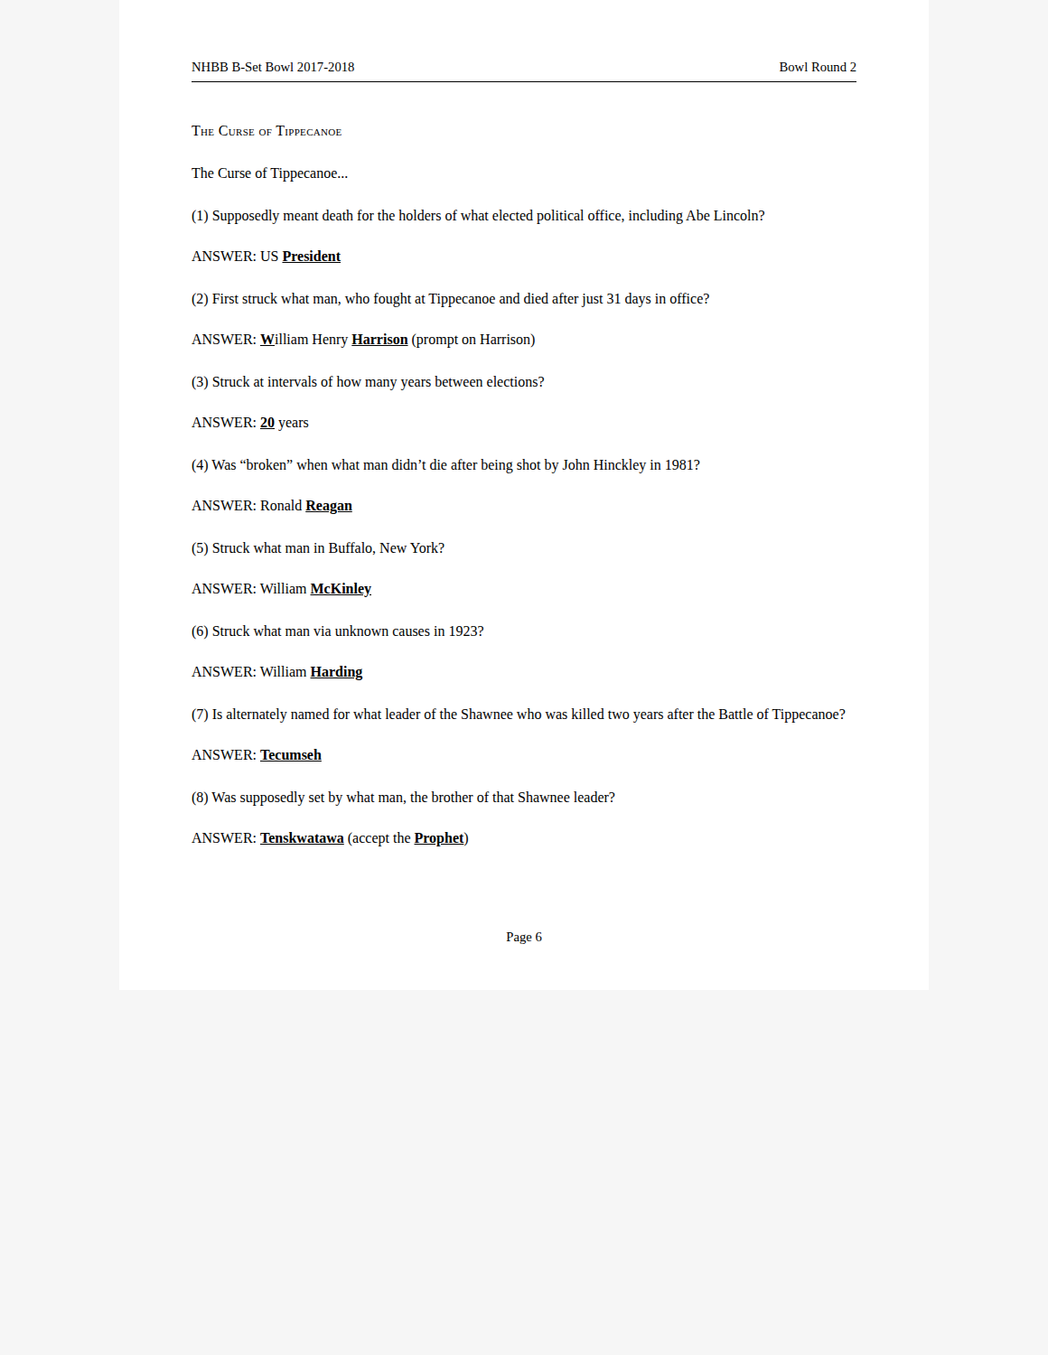NHBB B-Set Bowl 2017-2018
Bowl Round 2
The Curse of Tippecanoe
The Curse of Tippecanoe...
(1) Supposedly meant death for the holders of what elected political office, including Abe Lincoln?
ANSWER: US President
(2) First struck what man, who fought at Tippecanoe and died after just 31 days in office?
ANSWER: William Henry Harrison (prompt on Harrison)
(3) Struck at intervals of how many years between elections?
ANSWER: 20 years
(4) Was “broken” when what man didn’t die after being shot by John Hinckley in 1981?
ANSWER: Ronald Reagan
(5) Struck what man in Buffalo, New York?
ANSWER: William McKinley
(6) Struck what man via unknown causes in 1923?
ANSWER: William Harding
(7) Is alternately named for what leader of the Shawnee who was killed two years after the Battle of Tippecanoe?
ANSWER: Tecumseh
(8) Was supposedly set by what man, the brother of that Shawnee leader?
ANSWER: Tenskwatawa (accept the Prophet)
Page 6